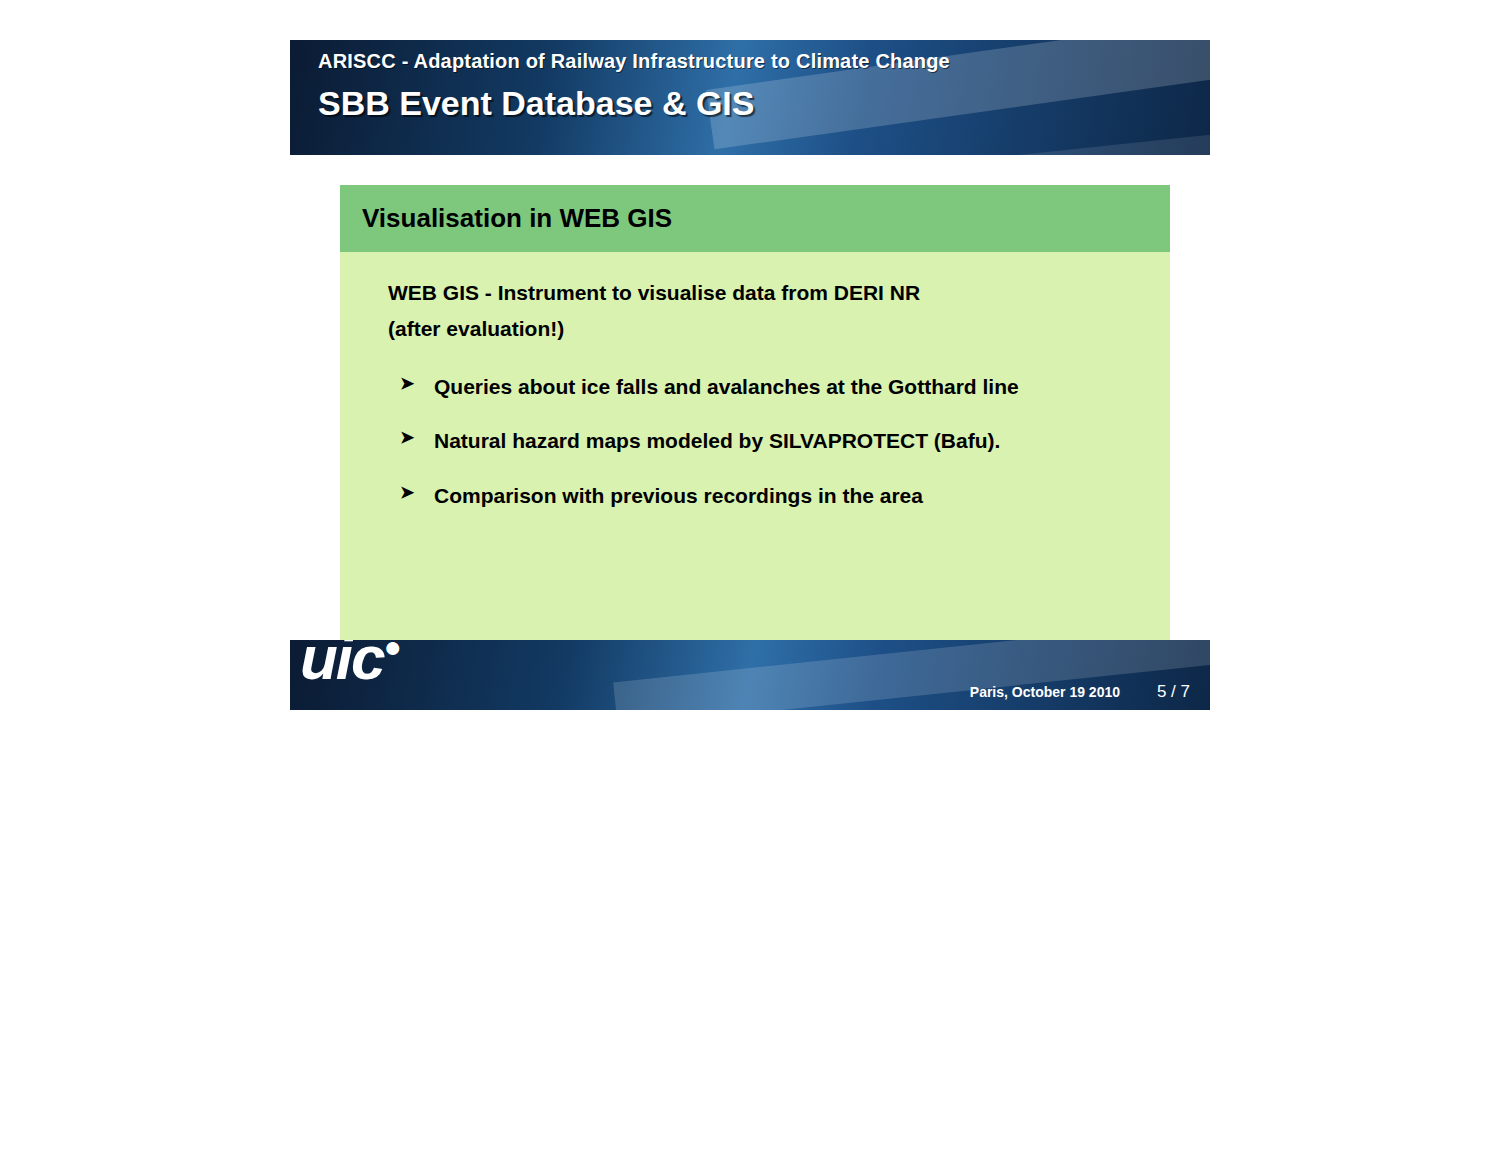ARISCC - Adaptation of Railway Infrastructure to Climate Change
SBB Event Database & GIS
Visualisation in WEB GIS
WEB GIS - Instrument to visualise data from DERI NR
(after evaluation!)
Queries about ice falls and avalanches at the Gotthard line
Natural hazard maps modeled by SILVAPROTECT (Bafu).
Comparison with previous recordings in the area
uic●
Paris, October 19 2010
5 / 7